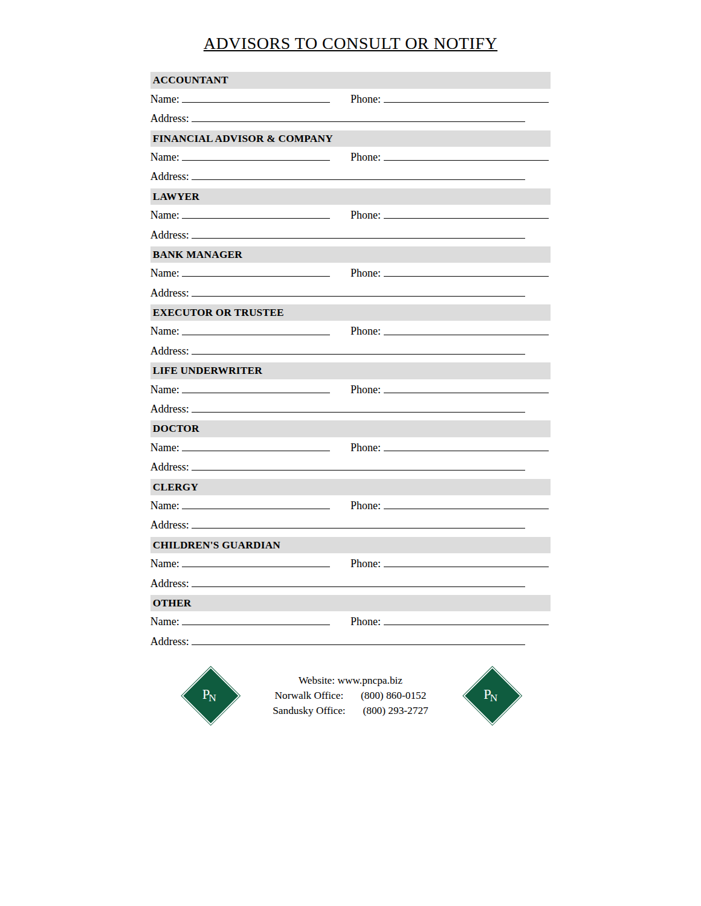ADVISORS TO CONSULT OR NOTIFY
| ACCOUNTANT |
| Name: | Phone: |
| Address: |
| FINANCIAL ADVISOR & COMPANY |
| Name: | Phone: |
| Address: |
| LAWYER |
| Name: | Phone: |
| Address: |
| BANK MANAGER |
| Name: | Phone: |
| Address: |
| EXECUTOR OR TRUSTEE |
| Name: | Phone: |
| Address: |
| LIFE UNDERWRITER |
| Name: | Phone: |
| Address: |
| DOCTOR |
| Name: | Phone: |
| Address: |
| CLERGY |
| Name: | Phone: |
| Address: |
| CHILDREN'S GUARDIAN |
| Name: | Phone: |
| Address: |
| OTHER |
| Name: | Phone: |
| Address: |
PN
Website: www.pncpa.biz
Norwalk Office: (800) 860-0152
Sandusky Office: (800) 293-2727
PN